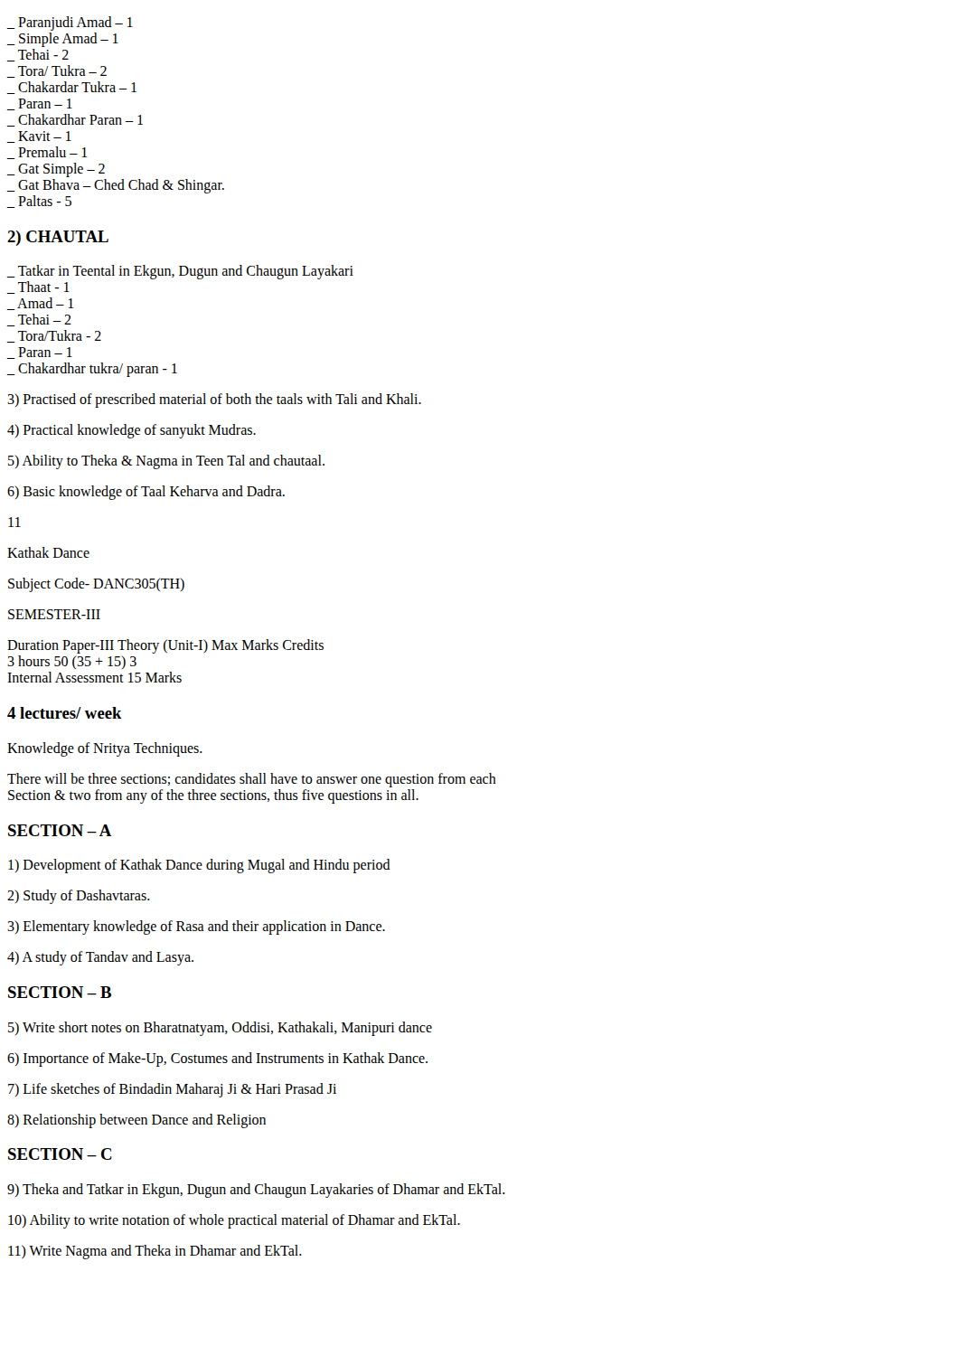_ Paranjudi Amad – 1
_ Simple Amad – 1
_ Tehai - 2
_ Tora/ Tukra – 2
_ Chakardar Tukra – 1
_ Paran – 1
_ Chakardhar Paran – 1
_ Kavit – 1
_ Premalu – 1
_ Gat Simple – 2
_ Gat Bhava – Ched Chad & Shingar.
_ Paltas - 5
2) CHAUTAL
_ Tatkar in Teental in Ekgun, Dugun and Chaugun Layakari
_ Thaat - 1
_ Amad – 1
_ Tehai – 2
_ Tora/Tukra - 2
_ Paran – 1
_ Chakardhar tukra/ paran - 1
3) Practised of prescribed material of both the taals with Tali and Khali.
4) Practical knowledge of sanyukt Mudras.
5) Ability to Theka & Nagma in Teen Tal and chautaal.
6) Basic knowledge of Taal Keharva and Dadra.
11
Kathak Dance
Subject Code- DANC305(TH)
SEMESTER-III
Duration Paper-III Theory (Unit-I) Max Marks Credits
3 hours 50 (35 + 15) 3
Internal Assessment 15 Marks
4 lectures/ week
Knowledge of Nritya Techniques.
There will be three sections; candidates shall have to answer one question from each
Section & two from any of the three sections, thus five questions in all.
SECTION – A
1) Development of Kathak Dance during Mugal and Hindu period
2) Study of Dashavtaras.
3) Elementary knowledge of Rasa and their application in Dance.
4) A study of Tandav and Lasya.
SECTION – B
5) Write short notes on Bharatnatyam, Oddisi, Kathakali, Manipuri dance
6) Importance of Make-Up, Costumes and Instruments in Kathak Dance.
7) Life sketches of Bindadin Maharaj Ji & Hari Prasad Ji
8) Relationship between Dance and Religion
SECTION – C
9) Theka and Tatkar in Ekgun, Dugun and Chaugun Layakaries of Dhamar and EkTal.
10) Ability to write notation of whole practical material of Dhamar and EkTal.
11) Write Nagma and Theka in Dhamar and EkTal.